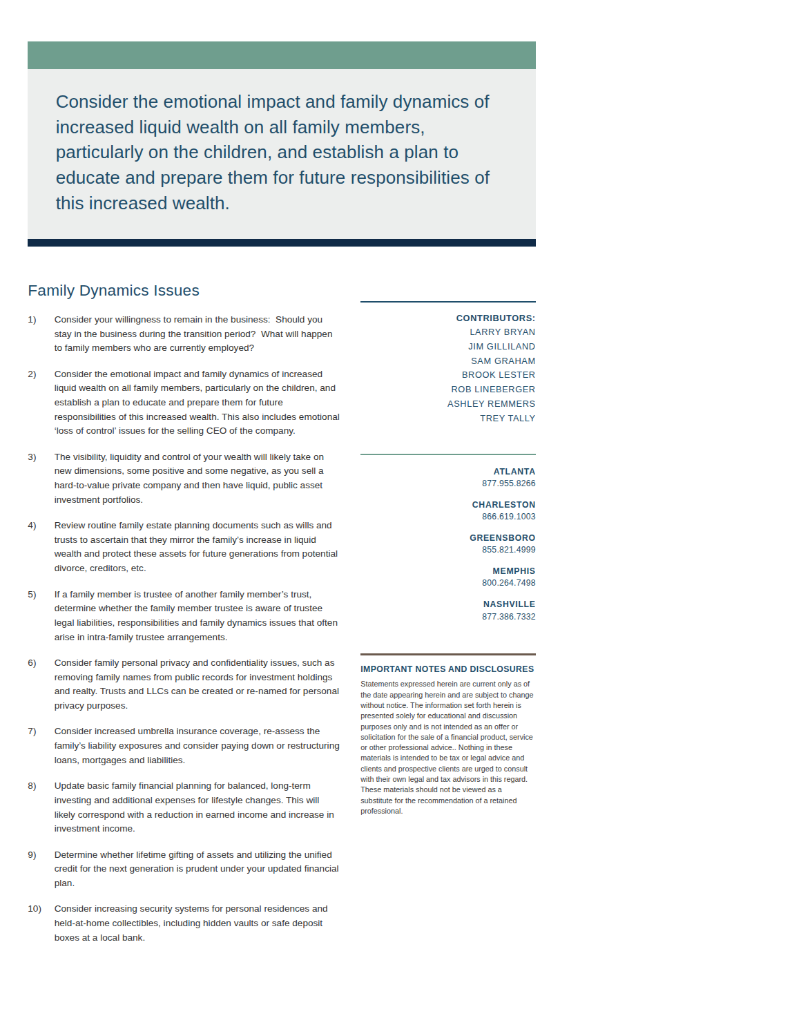Consider the emotional impact and family dynamics of increased liquid wealth on all family members, particularly on the children, and establish a plan to educate and prepare them for future responsibilities of this increased wealth.
Family Dynamics Issues
Consider your willingness to remain in the business: Should you stay in the business during the transition period? What will happen to family members who are currently employed?
Consider the emotional impact and family dynamics of increased liquid wealth on all family members, particularly on the children, and establish a plan to educate and prepare them for future responsibilities of this increased wealth. This also includes emotional ‘loss of control’ issues for the selling CEO of the company.
The visibility, liquidity and control of your wealth will likely take on new dimensions, some positive and some negative, as you sell a hard-to-value private company and then have liquid, public asset investment portfolios.
Review routine family estate planning documents such as wills and trusts to ascertain that they mirror the family’s increase in liquid wealth and protect these assets for future generations from potential divorce, creditors, etc.
If a family member is trustee of another family member’s trust, determine whether the family member trustee is aware of trustee legal liabilities, responsibilities and family dynamics issues that often arise in intra-family trustee arrangements.
Consider family personal privacy and confidentiality issues, such as removing family names from public records for investment holdings and realty. Trusts and LLCs can be created or re-named for personal privacy purposes.
Consider increased umbrella insurance coverage, re-assess the family’s liability exposures and consider paying down or restructuring loans, mortgages and liabilities.
Update basic family financial planning for balanced, long-term investing and additional expenses for lifestyle changes. This will likely correspond with a reduction in earned income and increase in investment income.
Determine whether lifetime gifting of assets and utilizing the unified credit for the next generation is prudent under your updated financial plan.
Consider increasing security systems for personal residences and held-at-home collectibles, including hidden vaults or safe deposit boxes at a local bank.
CONTRIBUTORS:
LARRY BRYAN
JIM GILLILAND
SAM GRAHAM
BROOK LESTER
ROB LINEBERGER
ASHLEY REMMERS
TREY TALLY
ATLANTA
877.955.8266
CHARLESTON
866.619.1003
GREENSBORO
855.821.4999
MEMPHIS
800.264.7498
NASHVILLE
877.386.7332
IMPORTANT NOTES AND DISCLOSURES
Statements expressed herein are current only as of the date appearing herein and are subject to change without notice. The information set forth herein is presented solely for educational and discussion purposes only and is not intended as an offer or solicitation for the sale of a financial product, service or other professional advice.. Nothing in these materials is intended to be tax or legal advice and clients and prospective clients are urged to consult with their own legal and tax advisors in this regard. These materials should not be viewed as a substitute for the recommendation of a retained professional.